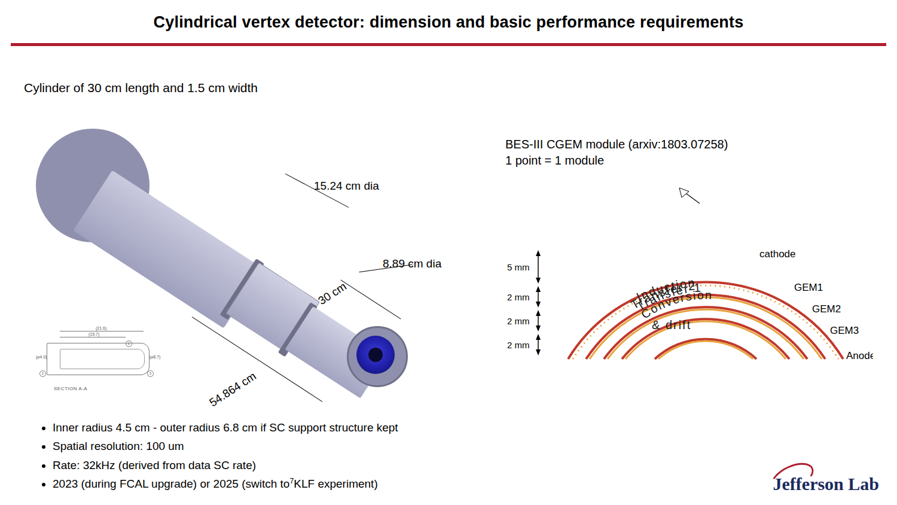Cylindrical vertex detector: dimension and basic performance requirements
Cylinder of 30 cm length and 1.5 cm width
BES-III CGEM module (arxiv:1803.07258)
1 point = 1 module
(21.6)
(15.7)
(⌀4.0)
(⌀8.7)
1
2
3
SECTION A-A
15.24 cm dia
8.89 cm dia
30 cm
54.864 cm
Induction Transfer 2 Transfer 1 Conversion & drift Anode GEM3 GEM2 GEM1 cathode 2 mm 2 mm 2 mm 5 mm
Inner radius 4.5 cm - outer radius 6.8 cm if SC support structure kept
Spatial resolution: 100 um
Rate: 32kHz (derived from data SC rate)
2023 (during FCAL upgrade) or 2025 (switch to7 KLF experiment)
Jefferson Lab